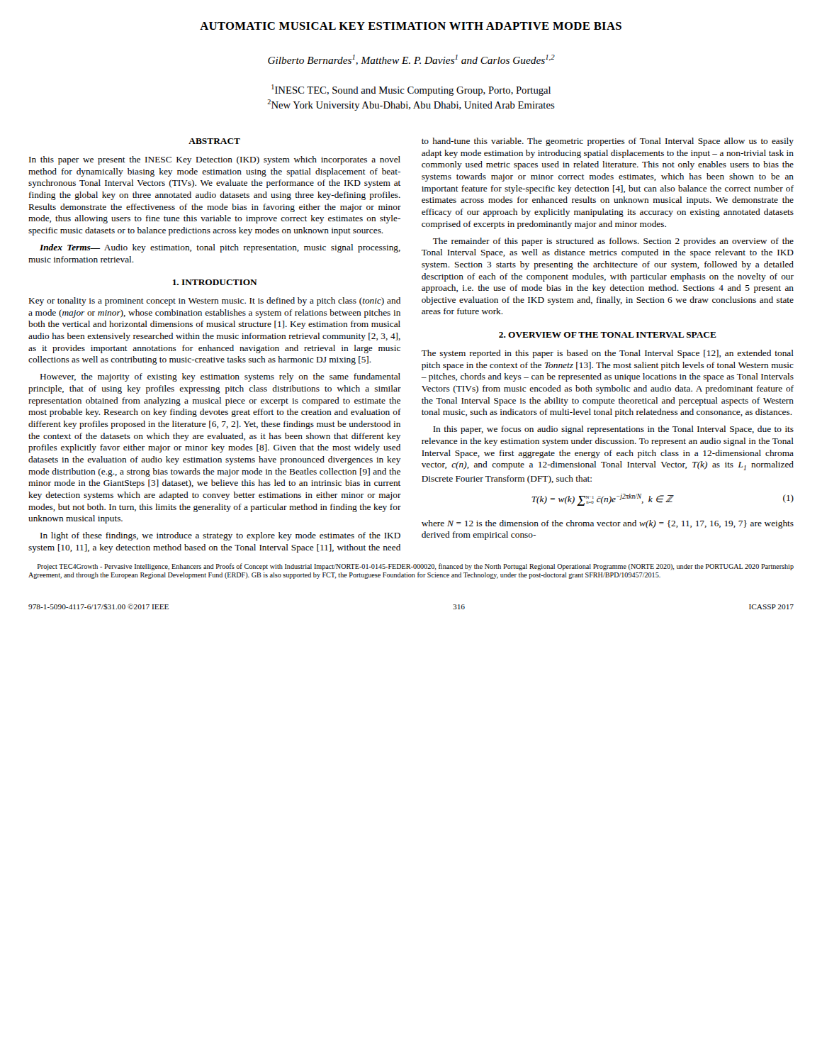AUTOMATIC MUSICAL KEY ESTIMATION WITH ADAPTIVE MODE BIAS
Gilberto Bernardes1, Matthew E. P. Davies1 and Carlos Guedes1,2
1INESC TEC, Sound and Music Computing Group, Porto, Portugal
2New York University Abu-Dhabi, Abu Dhabi, United Arab Emirates
ABSTRACT
In this paper we present the INESC Key Detection (IKD) system which incorporates a novel method for dynamically biasing key mode estimation using the spatial displacement of beat-synchronous Tonal Interval Vectors (TIVs). We evaluate the performance of the IKD system at finding the global key on three annotated audio datasets and using three key-defining profiles. Results demonstrate the effectiveness of the mode bias in favoring either the major or minor mode, thus allowing users to fine tune this variable to improve correct key estimates on style-specific music datasets or to balance predictions across key modes on unknown input sources.
Index Terms— Audio key estimation, tonal pitch representation, music signal processing, music information retrieval.
1. Introduction
Key or tonality is a prominent concept in Western music. It is defined by a pitch class (tonic) and a mode (major or minor), whose combination establishes a system of relations between pitches in both the vertical and horizontal dimensions of musical structure [1]. Key estimation from musical audio has been extensively researched within the music information retrieval community [2, 3, 4], as it provides important annotations for enhanced navigation and retrieval in large music collections as well as contributing to music-creative tasks such as harmonic DJ mixing [5].
However, the majority of existing key estimation systems rely on the same fundamental principle, that of using key profiles expressing pitch class distributions to which a similar representation obtained from analyzing a musical piece or excerpt is compared to estimate the most probable key. Research on key finding devotes great effort to the creation and evaluation of different key profiles proposed in the literature [6, 7, 2]. Yet, these findings must be understood in the context of the datasets on which they are evaluated, as it has been shown that different key profiles explicitly favor either major or minor key modes [8]. Given that the most widely used datasets in the evaluation of audio key estimation systems have pronounced divergences in key mode distribution (e.g., a strong bias towards the major mode in the Beatles collection [9] and the minor mode in the GiantSteps [3] dataset), we believe this has led to an intrinsic bias in current key detection systems which are adapted to convey better estimations in either minor or major modes, but not both. In turn, this limits the generality of a particular method in finding the key for unknown musical inputs.
In light of these findings, we introduce a strategy to explore key mode estimates of the IKD system [10, 11], a key detection method based on the Tonal Interval Space [11], without the need to hand-tune this variable. The geometric properties of Tonal Interval Space allow us to easily adapt key mode estimation by introducing spatial displacements to the input – a non-trivial task in commonly used metric spaces used in related literature. This not only enables users to bias the systems towards major or minor correct modes estimates, which has been shown to be an important feature for style-specific key detection [4], but can also balance the correct number of estimates across modes for enhanced results on unknown musical inputs. We demonstrate the efficacy of our approach by explicitly manipulating its accuracy on existing annotated datasets comprised of excerpts in predominantly major and minor modes.
The remainder of this paper is structured as follows. Section 2 provides an overview of the Tonal Interval Space, as well as distance metrics computed in the space relevant to the IKD system. Section 3 starts by presenting the architecture of our system, followed by a detailed description of each of the component modules, with particular emphasis on the novelty of our approach, i.e. the use of mode bias in the key detection method. Sections 4 and 5 present an objective evaluation of the IKD system and, finally, in Section 6 we draw conclusions and state areas for future work.
2. Overview of the Tonal Interval Space
The system reported in this paper is based on the Tonal Interval Space [12], an extended tonal pitch space in the context of the Tonnetz [13]. The most salient pitch levels of tonal Western music – pitches, chords and keys – can be represented as unique locations in the space as Tonal Intervals Vectors (TIVs) from music encoded as both symbolic and audio data. A predominant feature of the Tonal Interval Space is the ability to compute theoretical and perceptual aspects of Western tonal music, such as indicators of multi-level tonal pitch relatedness and consonance, as distances.
In this paper, we focus on audio signal representations in the Tonal Interval Space, due to its relevance in the key estimation system under discussion. To represent an audio signal in the Tonal Interval Space, we first aggregate the energy of each pitch class in a 12-dimensional chroma vector, c(n), and compute a 12-dimensional Tonal Interval Vector, T(k) as its L1 normalized Discrete Fourier Transform (DFT), such that:
T(k) = w(k) ΣN−1
n=0 c̄(n)e−j2πkn/N, k ∈ ℤ (1)
where N = 12 is the dimension of the chroma vector and w(k) = {2, 11, 17, 16, 19, 7} are weights derived from empirical conso-
Project TEC4Growth - Pervasive Intelligence, Enhancers and Proofs of Concept with Industrial Impact/NORTE-01-0145-FEDER-000020, financed by the North Portugal Regional Operational Programme (NORTE 2020), under the PORTUGAL 2020 Partnership Agreement, and through the European Regional Development Fund (ERDF). GB is also supported by FCT, the Portuguese Foundation for Science and Technology, under the post-doctoral grant SFRH/BPD/109457/2015.
978-1-5090-4117-6/17/$31.00 ©2017 IEEE
316
ICASSP 2017